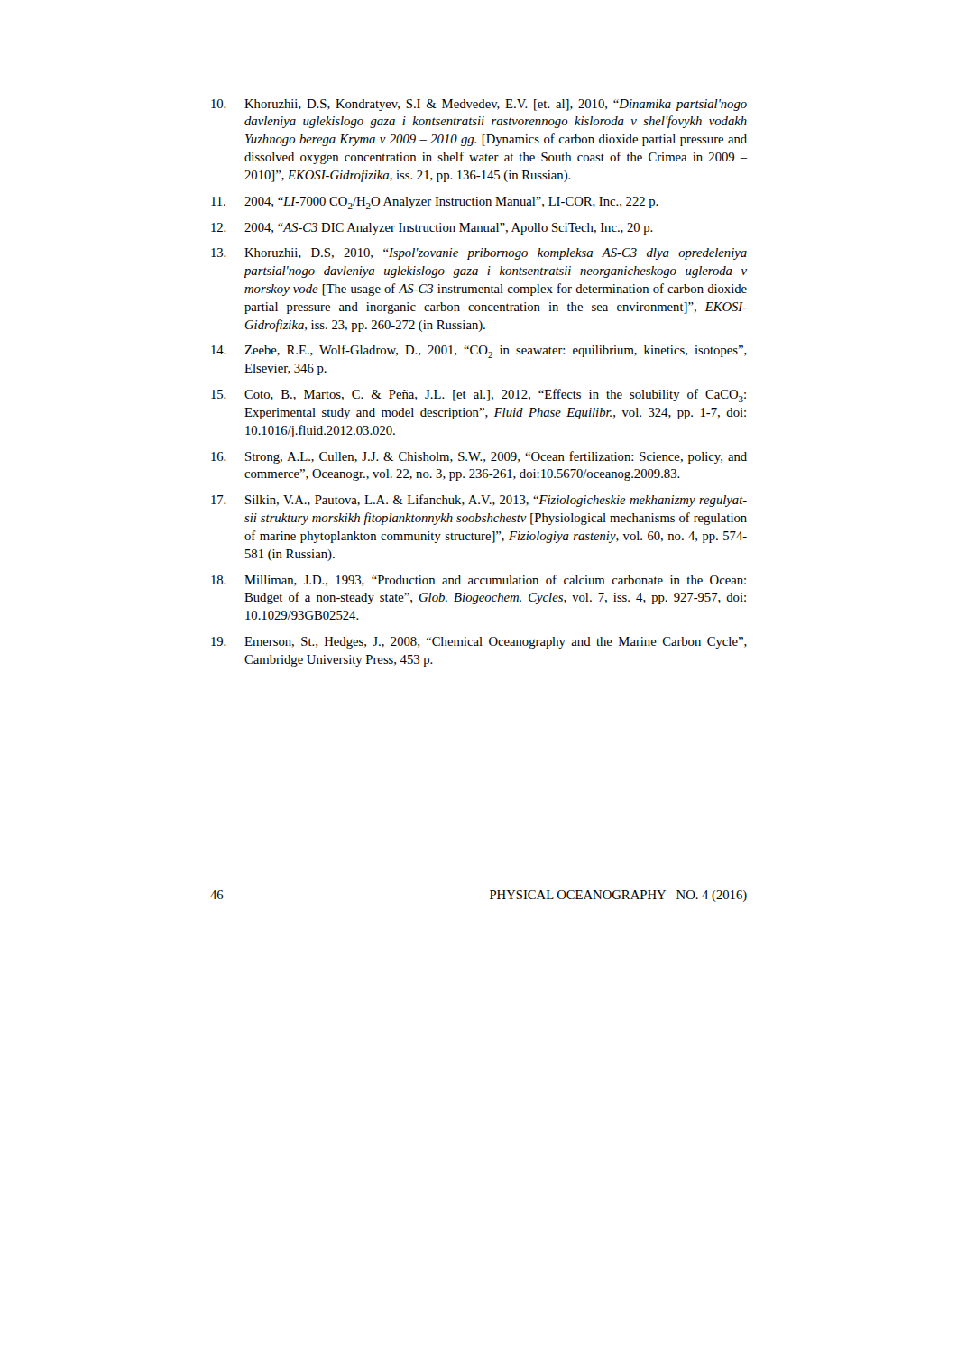10. Khoruzhii, D.S, Kondratyev, S.I & Medvedev, E.V. [et. al], 2010, “Dinamika partsial'nogo davleniya uglekislogo gaza i kontsentratsii rastvorennogo kisloroda v shel'fovykh vodakh Yuzhnogo berega Kryma v 2009 – 2010 gg. [Dynamics of carbon dioxide partial pressure and dissolved oxygen concentration in shelf water at the South coast of the Crimea in 2009 – 2010]”, EKOSI-Gidrofizika, iss. 21, pp. 136-145 (in Russian).
11. 2004, “LI-7000 CO2/H2O Analyzer Instruction Manual”, LI-COR, Inc., 222 p.
12. 2004, “AS-C3 DIC Analyzer Instruction Manual”, Apollo SciTech, Inc., 20 p.
13. Khoruzhii, D.S, 2010, “Ispol'zovanie pribornogo kompleksa AS-C3 dlya opredeleniya partsial'nogo davleniya uglekislogo gaza i kontsentratsii neorganicheskogo ugleroda v morskoy vode [The usage of AS-C3 instrumental complex for determination of carbon dioxide partial pressure and inorganic carbon concentration in the sea environment]”, EKOSI-Gidrofizika, iss. 23, pp. 260-272 (in Russian).
14. Zeebe, R.E., Wolf-Gladrow, D., 2001, “CO2 in seawater: equilibrium, kinetics, isotopes”, Elsevier, 346 p.
15. Coto, B., Martos, C. & Peña, J.L. [et al.], 2012, “Effects in the solubility of CaCO3: Experimental study and model description”, Fluid Phase Equilibr., vol. 324, pp. 1-7, doi: 10.1016/j.fluid.2012.03.020.
16. Strong, A.L., Cullen, J.J. & Chisholm, S.W., 2009, “Ocean fertilization: Science, policy, and commerce”, Oceanogr., vol. 22, no. 3, pp. 236-261, doi:10.5670/oceanog.2009.83.
17. Silkin, V.A., Pautova, L.A. & Lifanchuk, A.V., 2013, “Fiziologicheskie mekhanizmy regulyatsii struktury morskikh fitoplanktonnykh soobshchestv [Physiological mechanisms of regulation of marine phytoplankton community structure]”, Fiziologiya rasteniy, vol. 60, no. 4, pp. 574-581 (in Russian).
18. Milliman, J.D., 1993, “Production and accumulation of calcium carbonate in the Ocean: Budget of a non-steady state”, Glob. Biogeochem. Cycles, vol. 7, iss. 4, pp. 927-957, doi: 10.1029/93GB02524.
19. Emerson, St., Hedges, J., 2008, “Chemical Oceanography and the Marine Carbon Cycle”, Cambridge University Press, 453 p.
46 PHYSICAL OCEANOGRAPHY NO. 4 (2016)